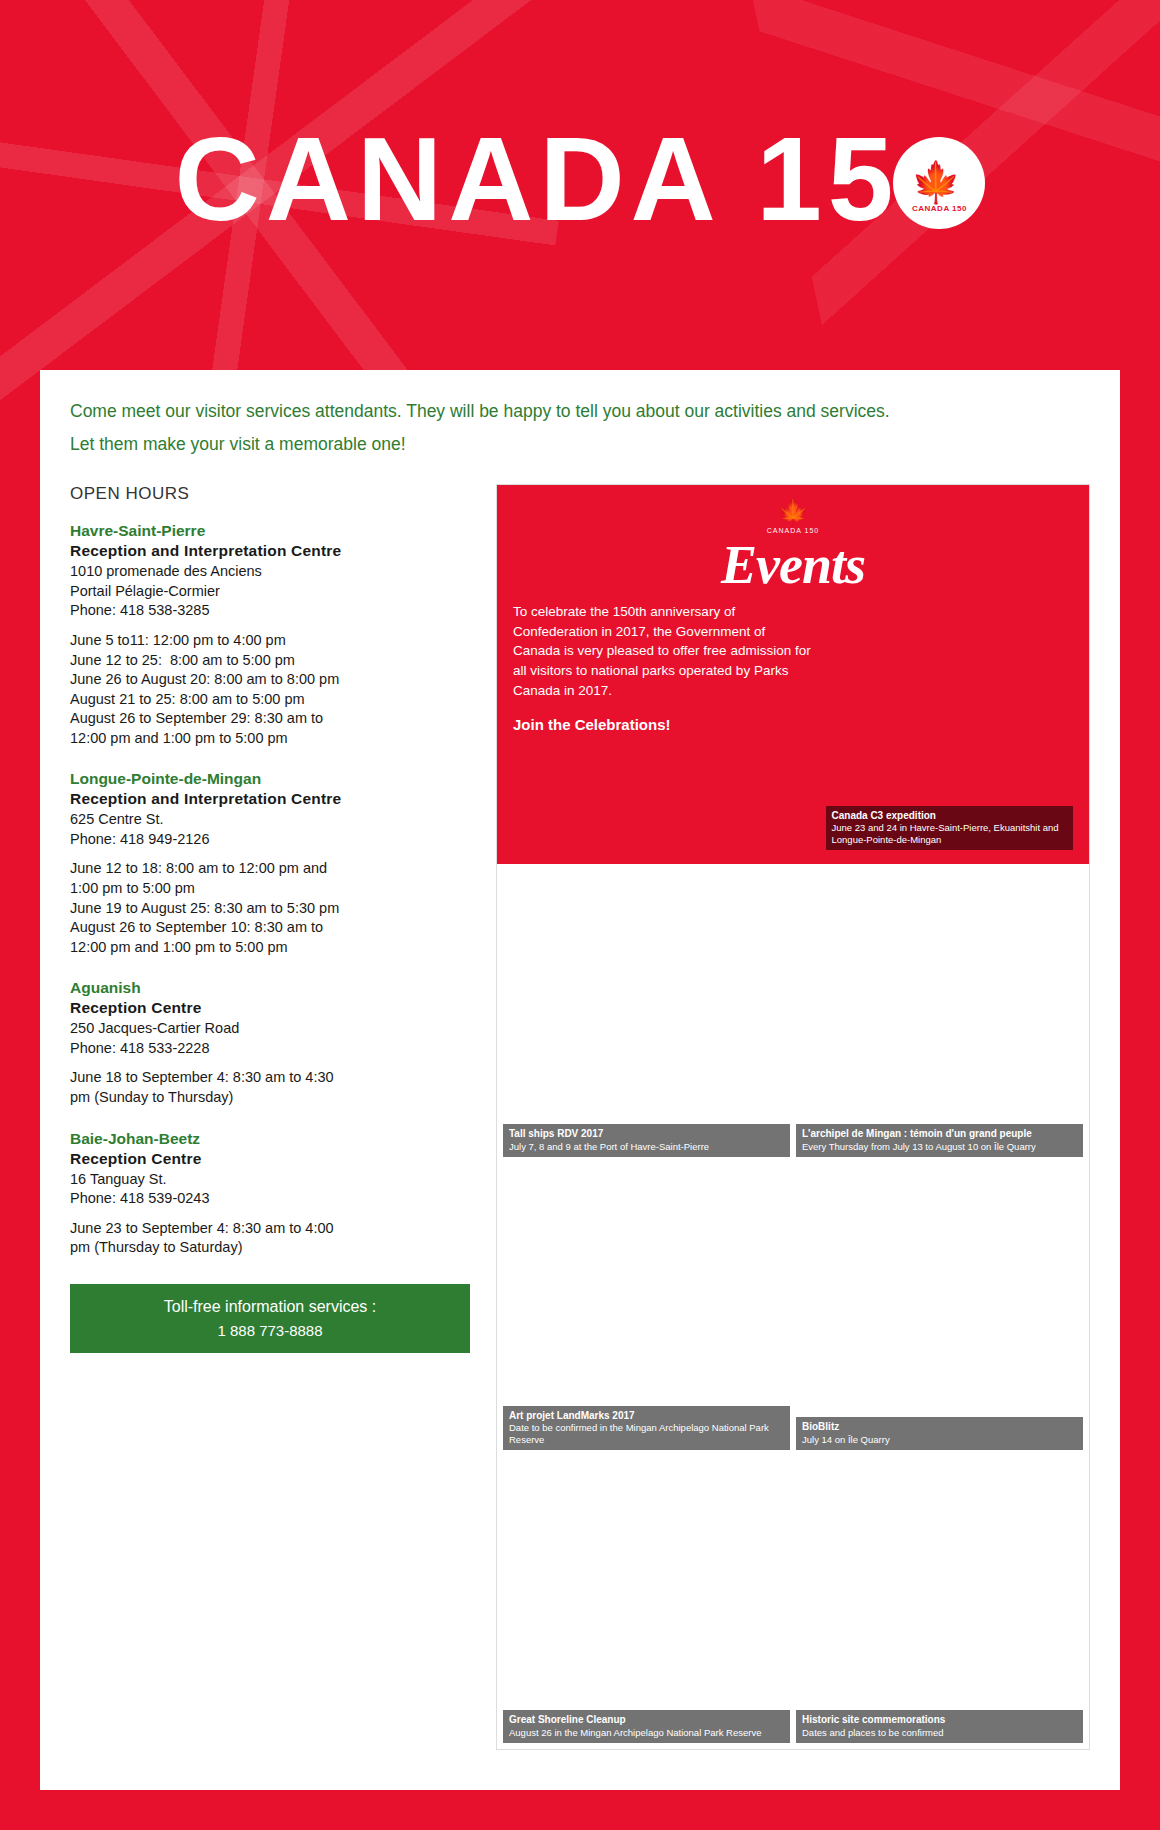CANADA 15🍁CANADA 150
Come meet our visitor services attendants. They will be happy to tell you about our activities and services.
Let them make your visit a memorable one!
OPEN HOURS
Havre-Saint-Pierre
Reception and Interpretation Centre
1010 promenade des Anciens
Portail Pélagie-Cormier
Phone: 418 538-3285
June 5 to11: 12:00 pm to 4:00 pm
June 12 to 25: 8:00 am to 5:00 pm
June 26 to August 20: 8:00 am to 8:00 pm
August 21 to 25: 8:00 am to 5:00 pm
August 26 to September 29: 8:30 am to
12:00 pm and 1:00 pm to 5:00 pm
Longue-Pointe-de-Mingan
Reception and Interpretation Centre
625 Centre St.
Phone: 418 949-2126
June 12 to 18: 8:00 am to 12:00 pm and
1:00 pm to 5:00 pm
June 19 to August 25: 8:30 am to 5:30 pm
August 26 to September 10: 8:30 am to
12:00 pm and 1:00 pm to 5:00 pm
Aguanish
Reception Centre
250 Jacques-Cartier Road
Phone: 418 533-2228
June 18 to September 4: 8:30 am to 4:30
pm (Sunday to Thursday)
Baie-Johan-Beetz
Reception Centre
16 Tanguay St.
Phone: 418 539-0243
June 23 to September 4: 8:30 am to 4:00
pm (Thursday to Saturday)
Toll-free information services :
1 888 773-8888
🍁
CANADA 150
Events
To celebrate the 150th anniversary of Confederation in 2017, the Government of Canada is very pleased to offer free admission for all visitors to national parks operated by Parks Canada in 2017.
Join the Celebrations!
Canada C3 expedition June 23 and 24 in Havre-Saint-Pierre, Ekuanitshit and Longue-Pointe-de-Mingan
Tall ships RDV 2017 July 7, 8 and 9 at the Port of Havre-Saint-Pierre
L'archipel de Mingan : témoin d'un grand peuple Every Thursday from July 13 to August 10 on Île Quarry
Art projet LandMarks 2017 Date to be confirmed in the Mingan Archipelago National Park Reserve
BioBlitz July 14 on Île Quarry
Great Shoreline Cleanup August 26 in the Mingan Archipelago National Park Reserve
Historic site commemorations Dates and places to be confirmed